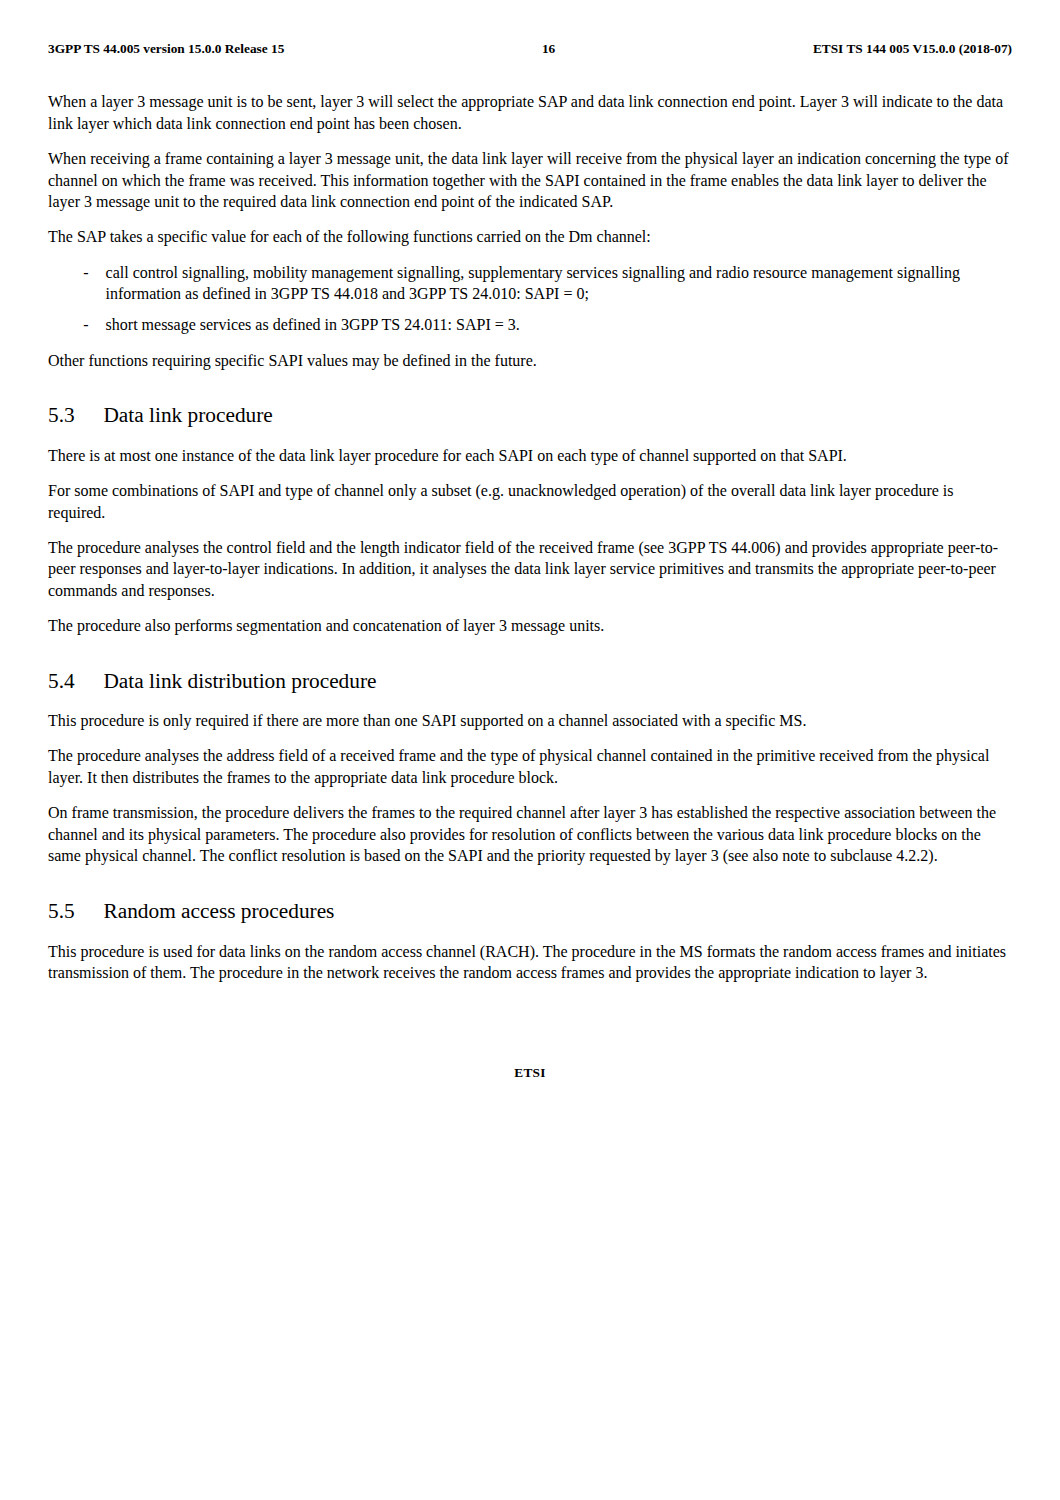3GPP TS 44.005 version 15.0.0 Release 15 16 ETSI TS 144 005 V15.0.0 (2018-07)
When a layer 3 message unit is to be sent, layer 3 will select the appropriate SAP and data link connection end point. Layer 3 will indicate to the data link layer which data link connection end point has been chosen.
When receiving a frame containing a layer 3 message unit, the data link layer will receive from the physical layer an indication concerning the type of channel on which the frame was received. This information together with the SAPI contained in the frame enables the data link layer to deliver the layer 3 message unit to the required data link connection end point of the indicated SAP.
The SAP takes a specific value for each of the following functions carried on the Dm channel:
call control signalling, mobility management signalling, supplementary services signalling and radio resource management signalling information as defined in 3GPP TS 44.018 and 3GPP TS 24.010: SAPI = 0;
short message services as defined in 3GPP TS 24.011: SAPI = 3.
Other functions requiring specific SAPI values may be defined in the future.
5.3 Data link procedure
There is at most one instance of the data link layer procedure for each SAPI on each type of channel supported on that SAPI.
For some combinations of SAPI and type of channel only a subset (e.g. unacknowledged operation) of the overall data link layer procedure is required.
The procedure analyses the control field and the length indicator field of the received frame (see 3GPP TS 44.006) and provides appropriate peer-to-peer responses and layer-to-layer indications. In addition, it analyses the data link layer service primitives and transmits the appropriate peer-to-peer commands and responses.
The procedure also performs segmentation and concatenation of layer 3 message units.
5.4 Data link distribution procedure
This procedure is only required if there are more than one SAPI supported on a channel associated with a specific MS.
The procedure analyses the address field of a received frame and the type of physical channel contained in the primitive received from the physical layer. It then distributes the frames to the appropriate data link procedure block.
On frame transmission, the procedure delivers the frames to the required channel after layer 3 has established the respective association between the channel and its physical parameters. The procedure also provides for resolution of conflicts between the various data link procedure blocks on the same physical channel. The conflict resolution is based on the SAPI and the priority requested by layer 3 (see also note to subclause 4.2.2).
5.5 Random access procedures
This procedure is used for data links on the random access channel (RACH). The procedure in the MS formats the random access frames and initiates transmission of them. The procedure in the network receives the random access frames and provides the appropriate indication to layer 3.
ETSI